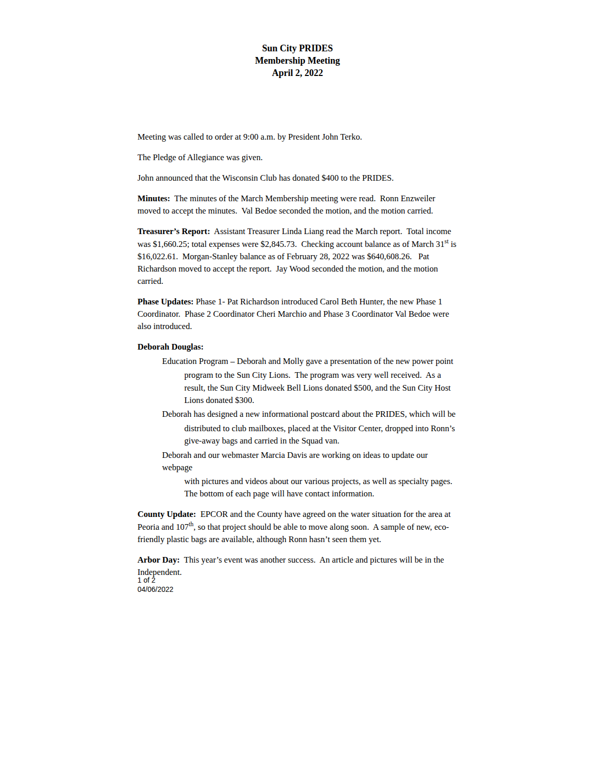Sun City PRIDES
Membership Meeting
April 2, 2022
Meeting was called to order at 9:00 a.m. by President John Terko.
The Pledge of Allegiance was given.
John announced that the Wisconsin Club has donated $400 to the PRIDES.
Minutes: The minutes of the March Membership meeting were read. Ronn Enzweiler moved to accept the minutes. Val Bedoe seconded the motion, and the motion carried.
Treasurer’s Report: Assistant Treasurer Linda Liang read the March report. Total income was $1,660.25; total expenses were $2,845.73. Checking account balance as of March 31st is $16,022.61. Morgan-Stanley balance as of February 28, 2022 was $640,608.26. Pat Richardson moved to accept the report. Jay Wood seconded the motion, and the motion carried.
Phase Updates: Phase 1- Pat Richardson introduced Carol Beth Hunter, the new Phase 1 Coordinator. Phase 2 Coordinator Cheri Marchio and Phase 3 Coordinator Val Bedoe were also introduced.
Deborah Douglas:
Education Program – Deborah and Molly gave a presentation of the new power point
program to the Sun City Lions. The program was very well received. As a result, the Sun City Midweek Bell Lions donated $500, and the Sun City Host Lions donated $300.
Deborah has designed a new informational postcard about the PRIDES, which will be
distributed to club mailboxes, placed at the Visitor Center, dropped into Ronn’s give-away bags and carried in the Squad van.
Deborah and our webmaster Marcia Davis are working on ideas to update our webpage
with pictures and videos about our various projects, as well as specialty pages. The bottom of each page will have contact information.
County Update: EPCOR and the County have agreed on the water situation for the area at Peoria and 107th, so that project should be able to move along soon. A sample of new, eco-friendly plastic bags are available, although Ronn hasn’t seen them yet.
Arbor Day: This year’s event was another success. An article and pictures will be in the Independent.
1 of 2
04/06/2022